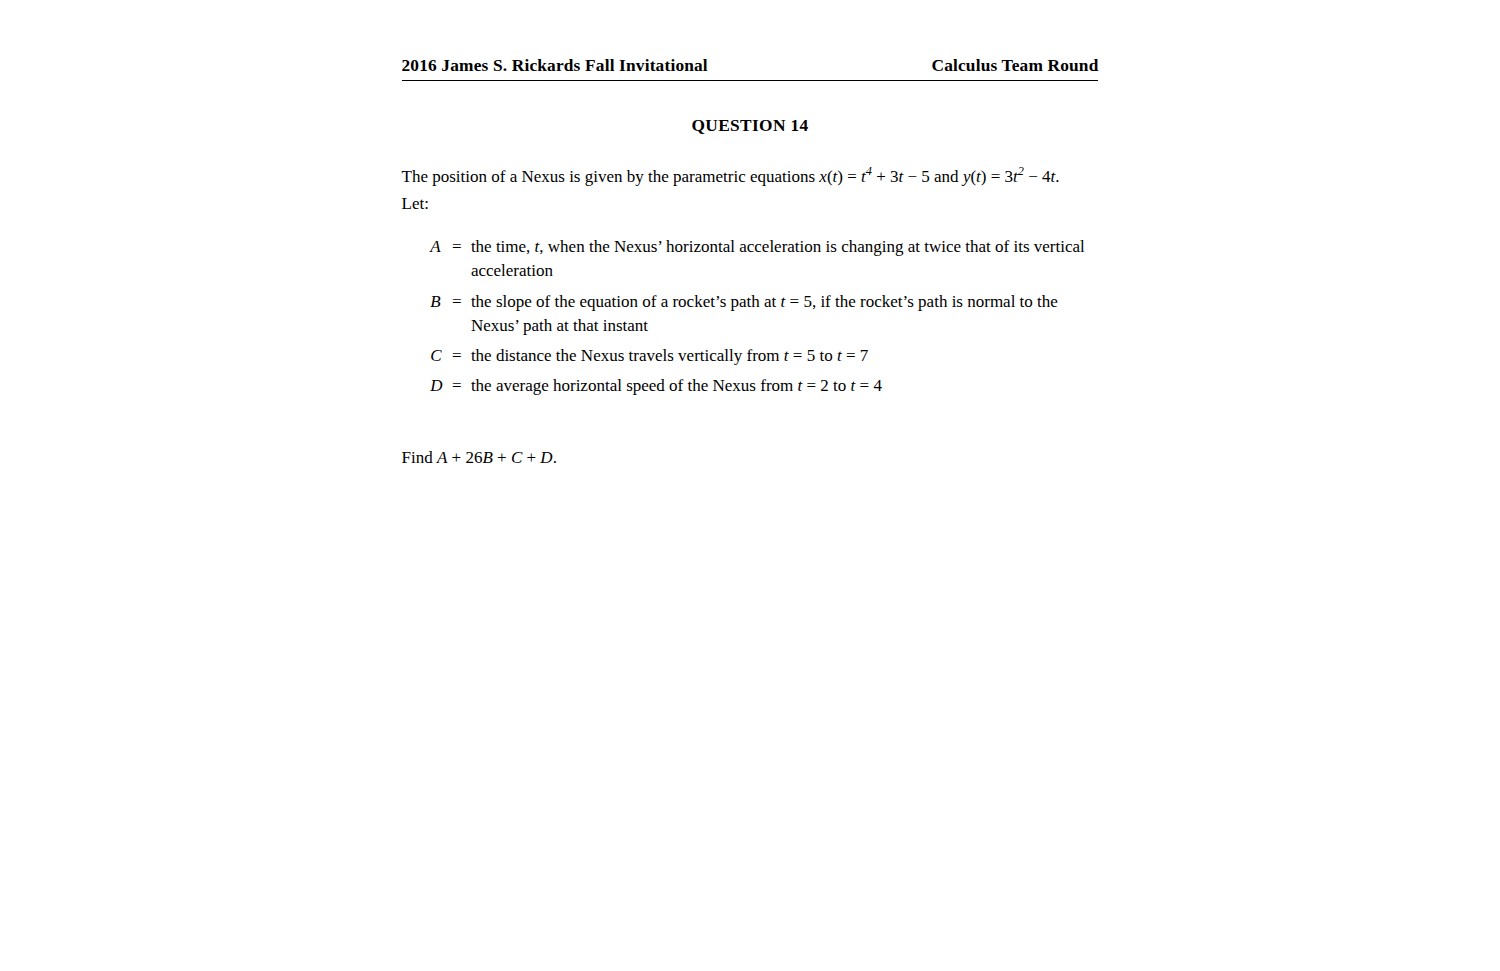2016 James S. Rickards Fall Invitational
Calculus Team Round
QUESTION 14
The position of a Nexus is given by the parametric equations x(t) = t4 + 3 t − 5 and y(t) = 3 t2 − 4 t.
Let:
| A | = | the time, t , when the Nexus’ horizontal acceleration is changing at twice that of its vertical acceleration |
| B | = | the slope of the equation of a rocket’s path at t = 5 , if the rocket’s path is normal to the Nexus’ path at that instant |
| C | = | the distance the Nexus travels vertically from t = 5 to t = 7 |
| D | = | the average horizontal speed of the Nexus from t = 2 to t = 4 |
Find A + 26 B + C + D.